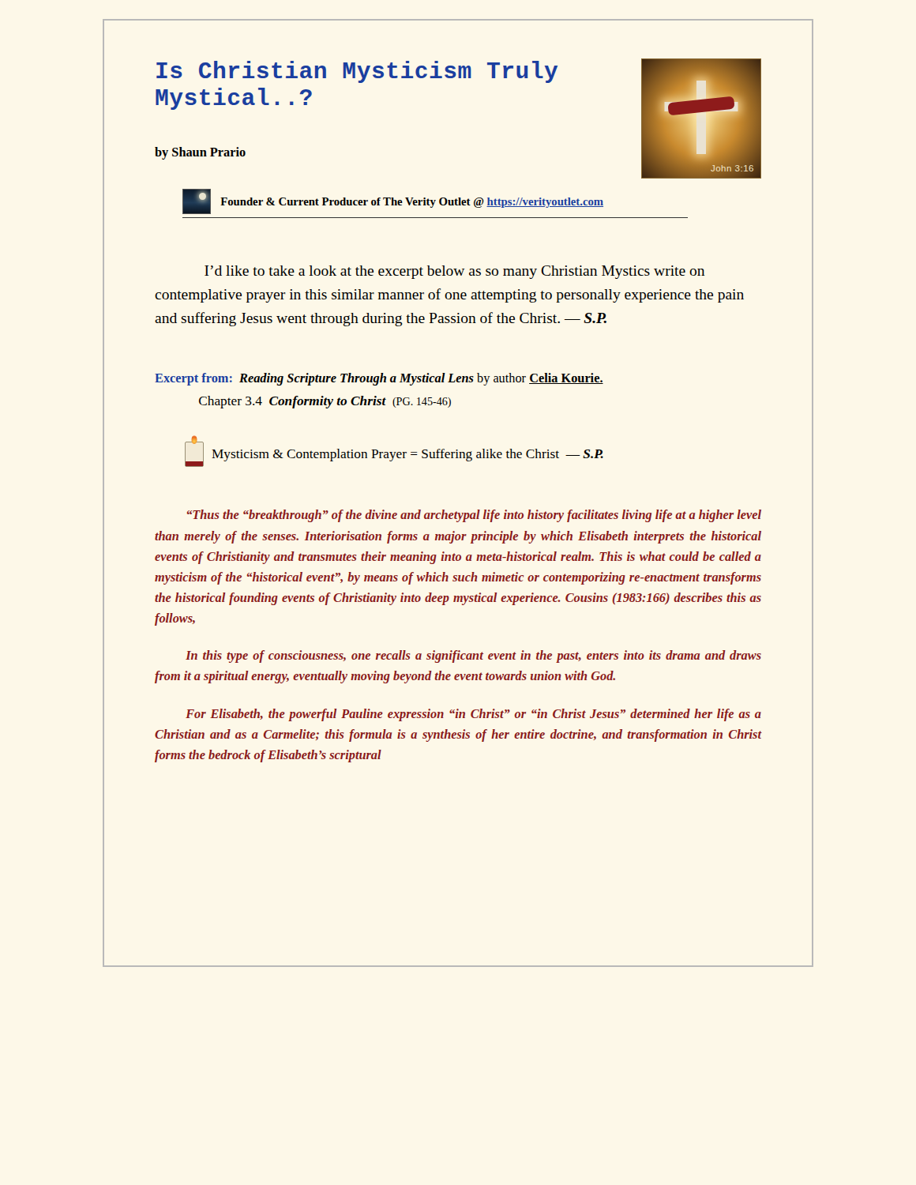Is Christian Mysticism Truly Mystical..?
by Shaun Prario
John 3:16
Founder & Current Producer of The Verity Outlet @ https://verityoutlet.com
I’d like to take a look at the excerpt below as so many Christian Mystics write on contemplative prayer in this similar manner of one attempting to personally experience the pain and suffering Jesus went through during the Passion of the Christ. — S.P.
Excerpt from: Reading Scripture Through a Mystical Lens by author Celia Kourie.
Chapter 3.4 Conformity to Christ (PG. 145-46)
Mysticism & Contemplation Prayer = Suffering alike the Christ — S.P.
“Thus the “breakthrough” of the divine and archetypal life into history facilitates living life at a higher level than merely of the senses. Interiorisation forms a major principle by which Elisabeth interprets the historical events of Christianity and transmutes their meaning into a meta-historical realm. This is what could be called a mysticism of the “historical event”, by means of which such mimetic or contemporizing re-enactment transforms the historical founding events of Christianity into deep mystical experience. Cousins (1983:166) describes this as follows,
In this type of consciousness, one recalls a significant event in the past, enters into its drama and draws from it a spiritual energy, eventually moving beyond the event towards union with God.
For Elisabeth, the powerful Pauline expression “in Christ” or “in Christ Jesus” determined her life as a Christian and as a Carmelite; this formula is a synthesis of her entire doctrine, and transformation in Christ forms the bedrock of Elisabeth’s scriptural